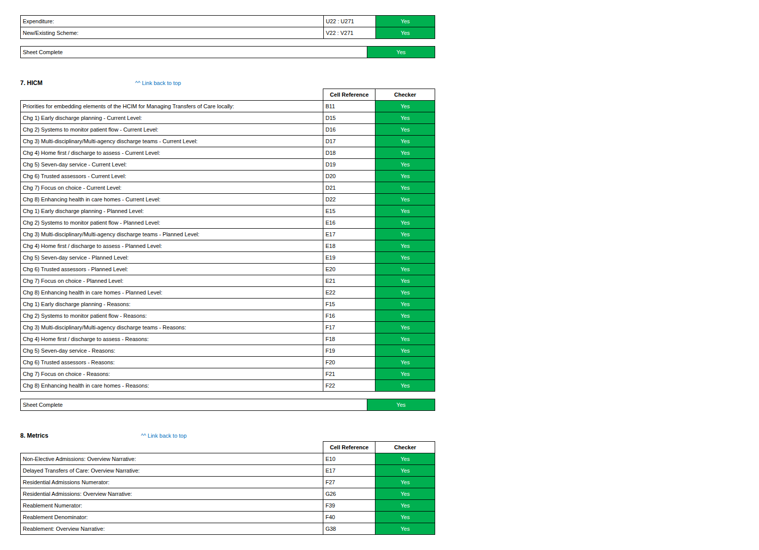| Expenditure: | U22 : U271 | Yes |
| New/Existing Scheme: | V22 : V271 | Yes |
| Sheet Complete | Yes |
7. HICM ^^ Link back to top
| | Cell Reference | Checker |
| Priorities for embedding elements of the HCIM for Managing Transfers of Care locally: | B11 | Yes |
| Chg 1) Early discharge planning - Current Level: | D15 | Yes |
| Chg 2) Systems to monitor patient flow - Current Level: | D16 | Yes |
| Chg 3) Multi-disciplinary/Multi-agency discharge teams - Current Level: | D17 | Yes |
| Chg 4) Home first / discharge to assess - Current Level: | D18 | Yes |
| Chg 5) Seven-day service - Current Level: | D19 | Yes |
| Chg 6) Trusted assessors - Current Level: | D20 | Yes |
| Chg 7) Focus on choice - Current Level: | D21 | Yes |
| Chg 8) Enhancing health in care homes - Current Level: | D22 | Yes |
| Chg 1) Early discharge planning - Planned Level: | E15 | Yes |
| Chg 2) Systems to monitor patient flow - Planned Level: | E16 | Yes |
| Chg 3) Multi-disciplinary/Multi-agency discharge teams - Planned Level: | E17 | Yes |
| Chg 4) Home first / discharge to assess - Planned Level: | E18 | Yes |
| Chg 5) Seven-day service - Planned Level: | E19 | Yes |
| Chg 6) Trusted assessors - Planned Level: | E20 | Yes |
| Chg 7) Focus on choice - Planned Level: | E21 | Yes |
| Chg 8) Enhancing health in care homes - Planned Level: | E22 | Yes |
| Chg 1) Early discharge planning - Reasons: | F15 | Yes |
| Chg 2) Systems to monitor patient flow - Reasons: | F16 | Yes |
| Chg 3) Multi-disciplinary/Multi-agency discharge teams - Reasons: | F17 | Yes |
| Chg 4) Home first / discharge to assess - Reasons: | F18 | Yes |
| Chg 5) Seven-day service - Reasons: | F19 | Yes |
| Chg 6) Trusted assessors - Reasons: | F20 | Yes |
| Chg 7) Focus on choice - Reasons: | F21 | Yes |
| Chg 8) Enhancing health in care homes - Reasons: | F22 | Yes |
| Sheet Complete | Yes |
8. Metrics ^^ Link back to top
| | Cell Reference | Checker |
| Non-Elective Admissions: Overview Narrative: | E10 | Yes |
| Delayed Transfers of Care: Overview Narrative: | E17 | Yes |
| Residential Admissions Numerator: | F27 | Yes |
| Residential Admissions: Overview Narrative: | G26 | Yes |
| Reablement Numerator: | F39 | Yes |
| Reablement Denominator: | F40 | Yes |
| Reablement: Overview Narrative: | G38 | Yes |